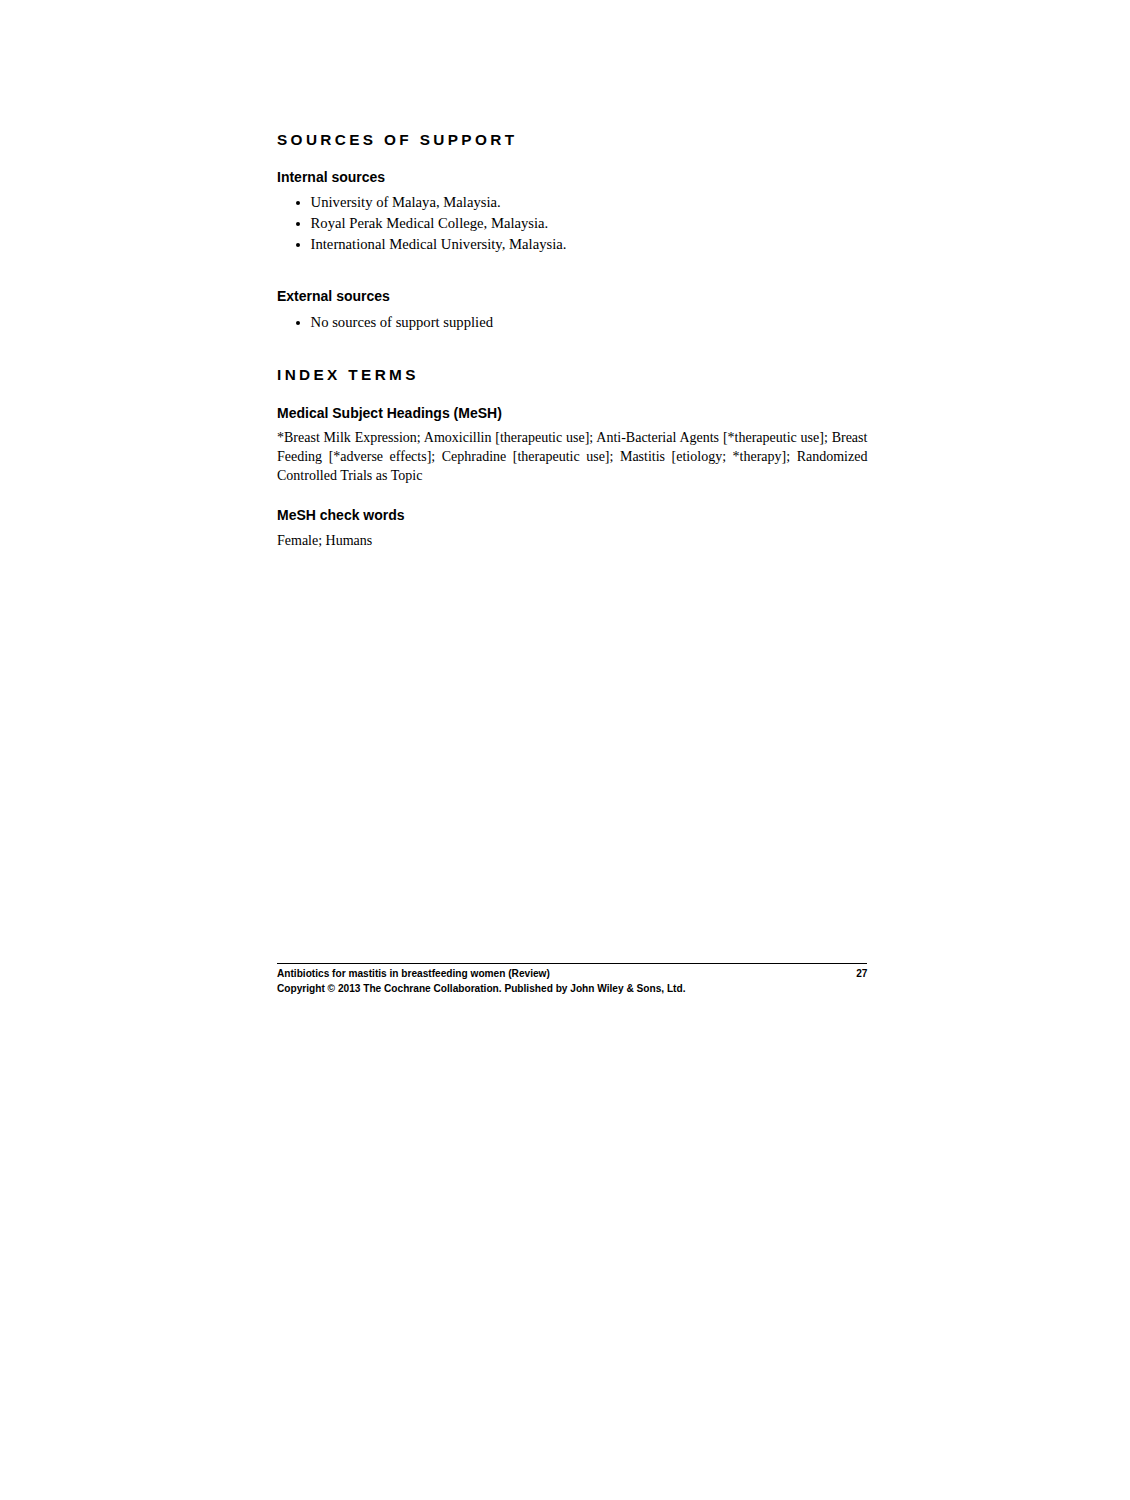Sources of support
Internal sources
University of Malaya, Malaysia.
Royal Perak Medical College, Malaysia.
International Medical University, Malaysia.
External sources
No sources of support supplied
Index terms
Medical Subject Headings (MeSH)
*Breast Milk Expression; Amoxicillin [therapeutic use]; Anti-Bacterial Agents [*therapeutic use]; Breast Feeding [*adverse effects]; Cephradine [therapeutic use]; Mastitis [etiology; *therapy]; Randomized Controlled Trials as Topic
MeSH check words
Female; Humans
Antibiotics for mastitis in breastfeeding women (Review) 27
Copyright © 2013 The Cochrane Collaboration. Published by John Wiley & Sons, Ltd.